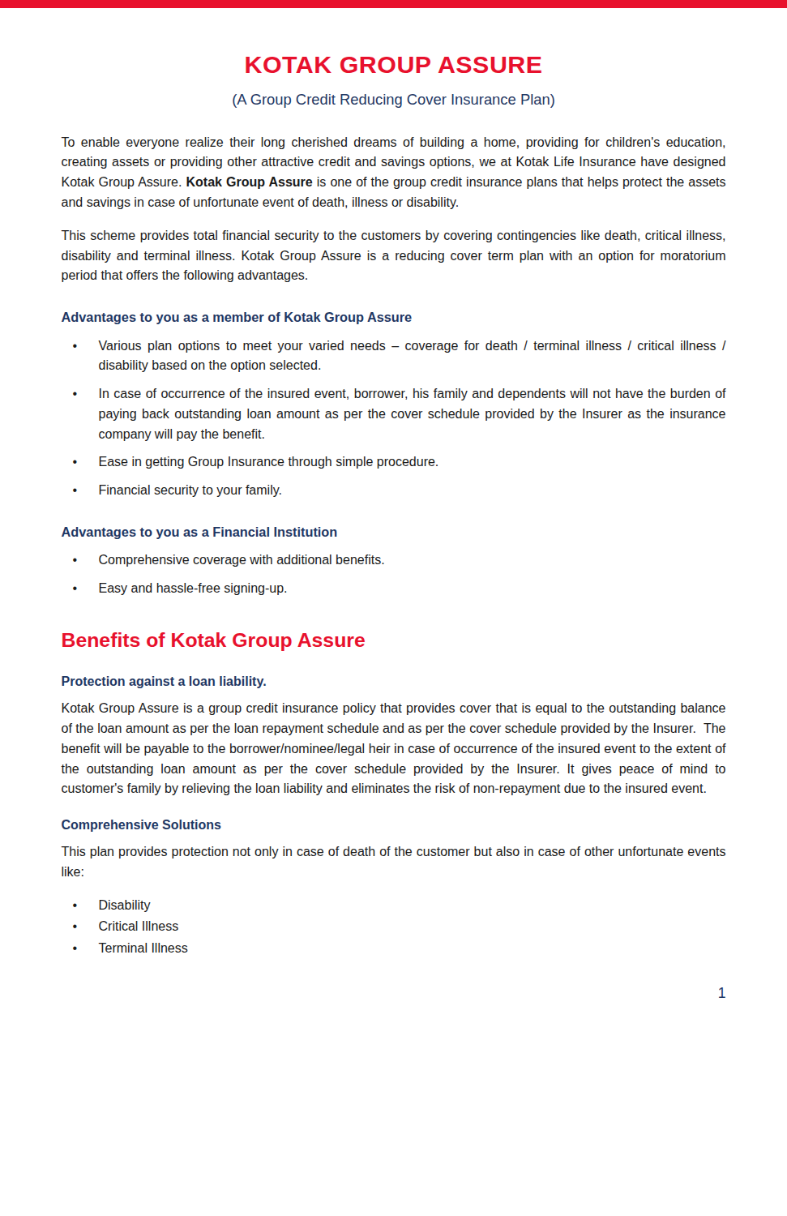KOTAK GROUP ASSURE
(A Group Credit Reducing Cover Insurance Plan)
To enable everyone realize their long cherished dreams of building a home, providing for children's education, creating assets or providing other attractive credit and savings options, we at Kotak Life Insurance have designed Kotak Group Assure. Kotak Group Assure is one of the group credit insurance plans that helps protect the assets and savings in case of unfortunate event of death, illness or disability.
This scheme provides total financial security to the customers by covering contingencies like death, critical illness, disability and terminal illness. Kotak Group Assure is a reducing cover term plan with an option for moratorium period that offers the following advantages.
Advantages to you as a member of Kotak Group Assure
Various plan options to meet your varied needs – coverage for death / terminal illness / critical illness / disability based on the option selected.
In case of occurrence of the insured event, borrower, his family and dependents will not have the burden of paying back outstanding loan amount as per the cover schedule provided by the Insurer as the insurance company will pay the benefit.
Ease in getting Group Insurance through simple procedure.
Financial security to your family.
Advantages to you as a Financial Institution
Comprehensive coverage with additional benefits.
Easy and hassle-free signing-up.
Benefits of Kotak Group Assure
Protection against a loan liability.
Kotak Group Assure is a group credit insurance policy that provides cover that is equal to the outstanding balance of the loan amount as per the loan repayment schedule and as per the cover schedule provided by the Insurer. The benefit will be payable to the borrower/nominee/legal heir in case of occurrence of the insured event to the extent of the outstanding loan amount as per the cover schedule provided by the Insurer. It gives peace of mind to customer's family by relieving the loan liability and eliminates the risk of non-repayment due to the insured event.
Comprehensive Solutions
This plan provides protection not only in case of death of the customer but also in case of other unfortunate events like:
Disability
Critical Illness
Terminal Illness
1